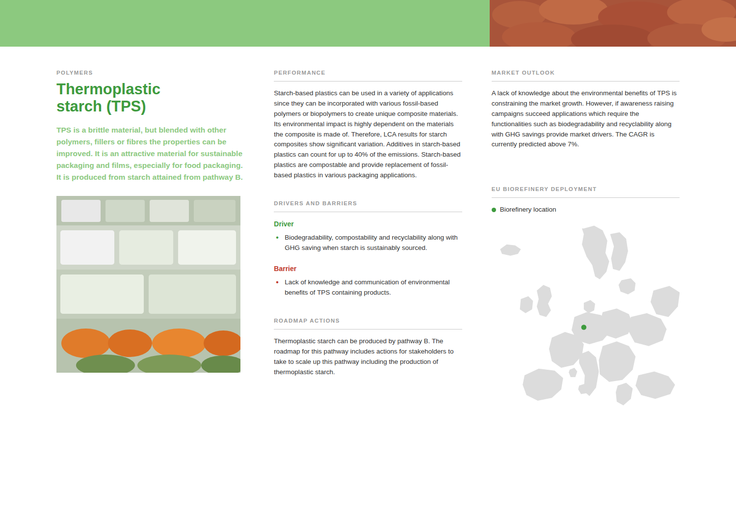POLYMERS
Thermoplastic
starch (TPS)
TPS is a brittle material, but blended with other polymers, fillers or fibres the properties can be improved. It is an attractive material for sustainable packaging and films, especially for food packaging.
It is produced from starch attained from pathway B.
PERFORMANCE
Starch-based plastics can be used in a variety of applications since they can be incorporated with various fossil-based polymers or biopolymers to create unique composite materials. Its environmental impact is highly dependent on the materials the composite is made of. Therefore, LCA results for starch composites show significant variation. Additives in starch-based plastics can count for up to 40% of the emissions. Starch-based plastics are compostable and provide replacement of fossil-based plastics in various packaging applications.
DRIVERS AND BARRIERS
Driver
Biodegradability, compostability and recyclability along with GHG saving when starch is sustainably sourced.
Barrier
Lack of knowledge and communication of environmental benefits of TPS containing products.
ROADMAP ACTIONS
Thermoplastic starch can be produced by pathway B. The roadmap for this pathway includes actions for stakeholders to take to scale up this pathway including the production of thermoplastic starch.
MARKET OUTLOOK
A lack of knowledge about the environmental benefits of TPS is constraining the market growth. However, if awareness raising campaigns succeed applications which require the functionalities such as biodegradability and recyclability along with GHG savings provide market drivers. The CAGR is currently predicted above 7%.
EU BIOREFINERY DEPLOYMENT
Biorefinery location